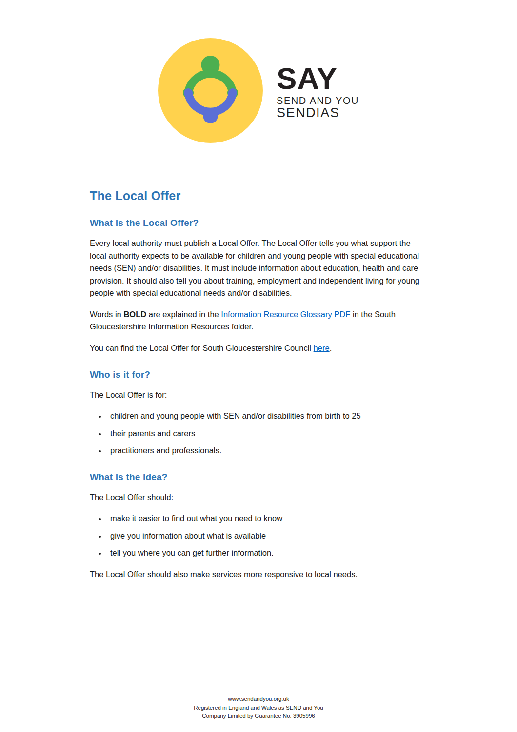SAY SEND and You SENDIAS logo
SAY SEND AND YOU SENDIAS
The Local Offer
What is the Local Offer?
Every local authority must publish a Local Offer. The Local Offer tells you what support the local authority expects to be available for children and young people with special educational needs (SEN) and/or disabilities. It must include information about education, health and care provision. It should also tell you about training, employment and independent living for young people with special educational needs and/or disabilities.
Words in BOLD are explained in the Information Resource Glossary PDF in the South Gloucestershire Information Resources folder.
You can find the Local Offer for South Gloucestershire Council here.
Who is it for?
The Local Offer is for:
children and young people with SEN and/or disabilities from birth to 25
their parents and carers
practitioners and professionals.
What is the idea?
The Local Offer should:
make it easier to find out what you need to know
give you information about what is available
tell you where you can get further information.
The Local Offer should also make services more responsive to local needs.
www.sendandyou.org.uk
Registered in England and Wales as SEND and You
Company Limited by Guarantee No. 3905996